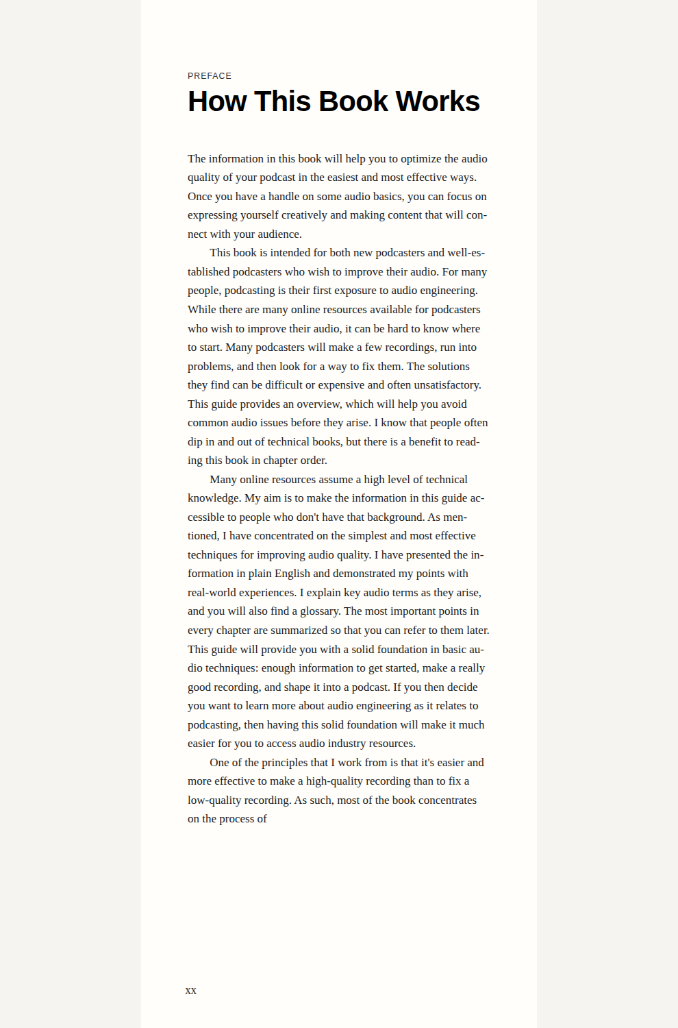Preface
How This Book Works
The information in this book will help you to optimize the audio quality of your podcast in the easiest and most effective ways. Once you have a handle on some audio basics, you can focus on expressing yourself creatively and making content that will connect with your audience.
This book is intended for both new podcasters and well-established podcasters who wish to improve their audio. For many people, podcasting is their first exposure to audio engineering. While there are many online resources available for podcasters who wish to improve their audio, it can be hard to know where to start. Many podcasters will make a few recordings, run into problems, and then look for a way to fix them. The solutions they find can be difficult or expensive and often unsatisfactory. This guide provides an overview, which will help you avoid common audio issues before they arise. I know that people often dip in and out of technical books, but there is a benefit to reading this book in chapter order.
Many online resources assume a high level of technical knowledge. My aim is to make the information in this guide accessible to people who don't have that background. As mentioned, I have concentrated on the simplest and most effective techniques for improving audio quality. I have presented the information in plain English and demonstrated my points with real-world experiences. I explain key audio terms as they arise, and you will also find a glossary. The most important points in every chapter are summarized so that you can refer to them later. This guide will provide you with a solid foundation in basic audio techniques: enough information to get started, make a really good recording, and shape it into a podcast. If you then decide you want to learn more about audio engineering as it relates to podcasting, then having this solid foundation will make it much easier for you to access audio industry resources.
One of the principles that I work from is that it's easier and more effective to make a high-quality recording than to fix a low-quality recording. As such, most of the book concentrates on the process of
xx